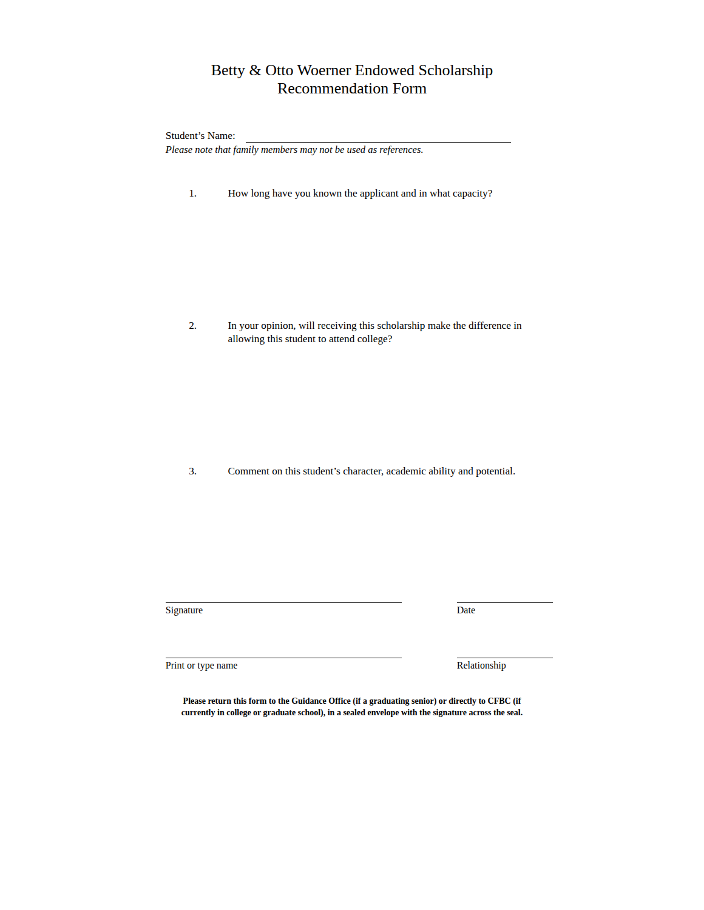Betty & Otto Woerner Endowed Scholarship Recommendation Form
Student’s Name:
Please note that family members may not be used as references.
1. How long have you known the applicant and in what capacity?
2. In your opinion, will receiving this scholarship make the difference in allowing this student to attend college?
3. Comment on this student’s character, academic ability and potential.
Signature
Date
Print or type name
Relationship
Please return this form to the Guidance Office (if a graduating senior) or directly to CFBC (if currently in college or graduate school), in a sealed envelope with the signature across the seal.